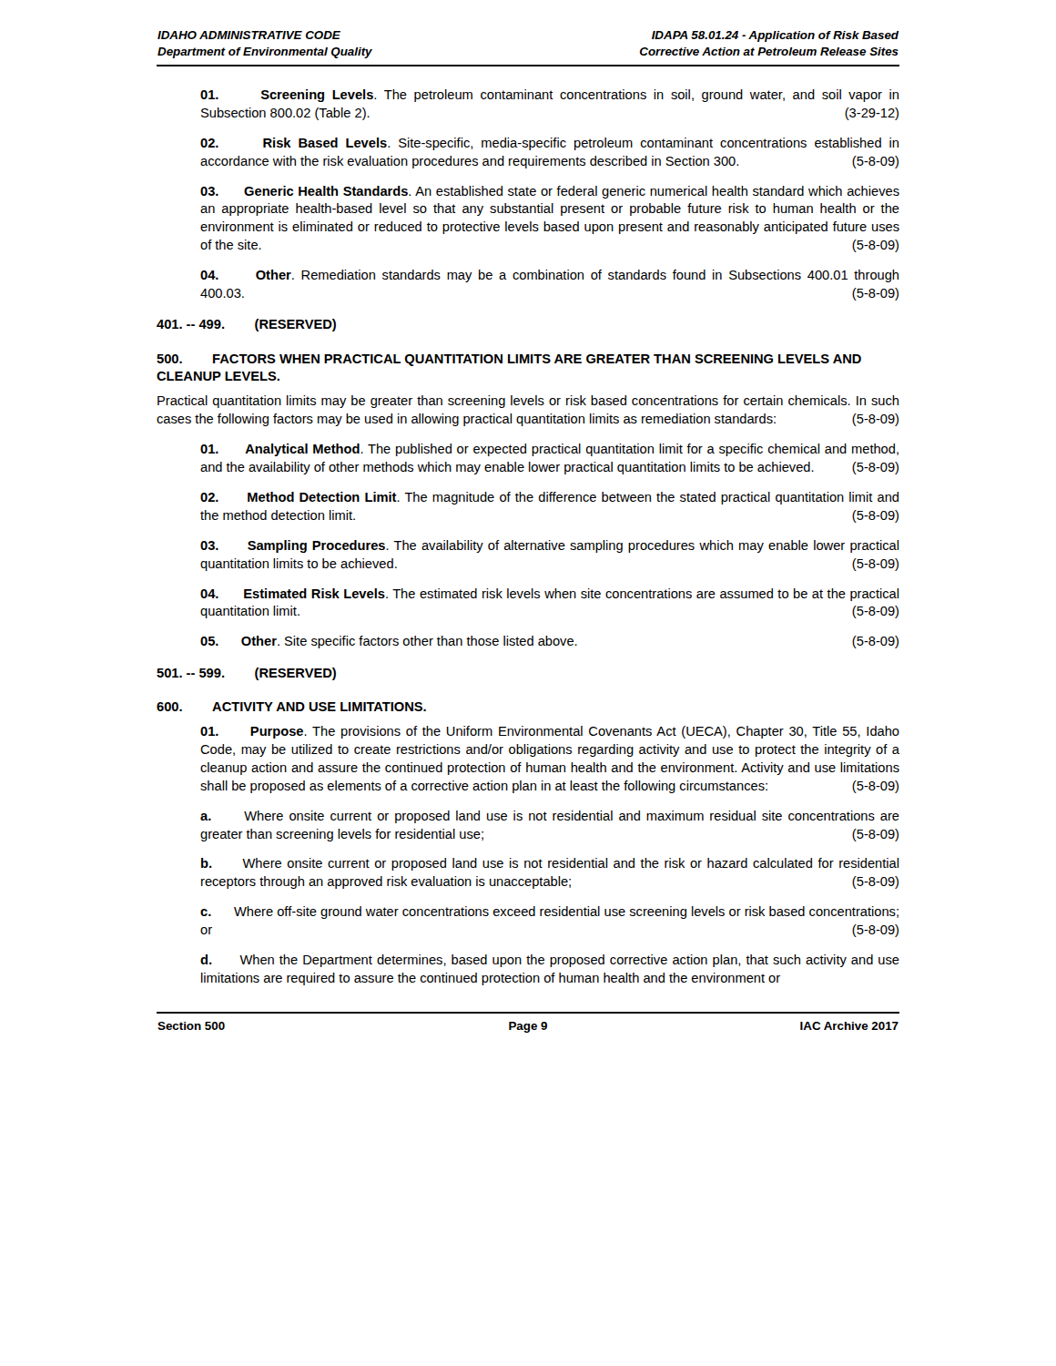| IDAHO ADMINISTRATIVE CODE Department of Environmental Quality | IDAPA 58.01.24 - Application of Risk Based Corrective Action at Petroleum Release Sites |
01. Screening Levels. The petroleum contaminant concentrations in soil, ground water, and soil vapor in Subsection 800.02 (Table 2).(3-29-12)
02. Risk Based Levels. Site-specific, media-specific petroleum contaminant concentrations established in accordance with the risk evaluation procedures and requirements described in Section 300.(5-8-09)
03. Generic Health Standards. An established state or federal generic numerical health standard which achieves an appropriate health-based level so that any substantial present or probable future risk to human health or the environment is eliminated or reduced to protective levels based upon present and reasonably anticipated future uses of the site.(5-8-09)
04. Other. Remediation standards may be a combination of standards found in Subsections 400.01 through 400.03.(5-8-09)
401. -- 499. (RESERVED)
500. FACTORS WHEN PRACTICAL QUANTITATION LIMITS ARE GREATER THAN SCREENING LEVELS AND CLEANUP LEVELS.
Practical quantitation limits may be greater than screening levels or risk based concentrations for certain chemicals. In such cases the following factors may be used in allowing practical quantitation limits as remediation standards:(5-8-09)
01. Analytical Method. The published or expected practical quantitation limit for a specific chemical and method, and the availability of other methods which may enable lower practical quantitation limits to be achieved.(5-8-09)
02. Method Detection Limit. The magnitude of the difference between the stated practical quantitation limit and the method detection limit.(5-8-09)
03. Sampling Procedures. The availability of alternative sampling procedures which may enable lower practical quantitation limits to be achieved.(5-8-09)
04. Estimated Risk Levels. The estimated risk levels when site concentrations are assumed to be at the practical quantitation limit.(5-8-09)
05. Other. Site specific factors other than those listed above.(5-8-09)
501. -- 599. (RESERVED)
600. ACTIVITY AND USE LIMITATIONS.
01. Purpose. The provisions of the Uniform Environmental Covenants Act (UECA), Chapter 30, Title 55, Idaho Code, may be utilized to create restrictions and/or obligations regarding activity and use to protect the integrity of a cleanup action and assure the continued protection of human health and the environment. Activity and use limitations shall be proposed as elements of a corrective action plan in at least the following circumstances:(5-8-09)
a. Where onsite current or proposed land use is not residential and maximum residual site concentrations are greater than screening levels for residential use;(5-8-09)
b. Where onsite current or proposed land use is not residential and the risk or hazard calculated for residential receptors through an approved risk evaluation is unacceptable;(5-8-09)
c. Where off-site ground water concentrations exceed residential use screening levels or risk based concentrations; or(5-8-09)
d. When the Department determines, based upon the proposed corrective action plan, that such activity and use limitations are required to assure the continued protection of human health and the environment or
| Section 500 | Page 9 | IAC Archive 2017 |